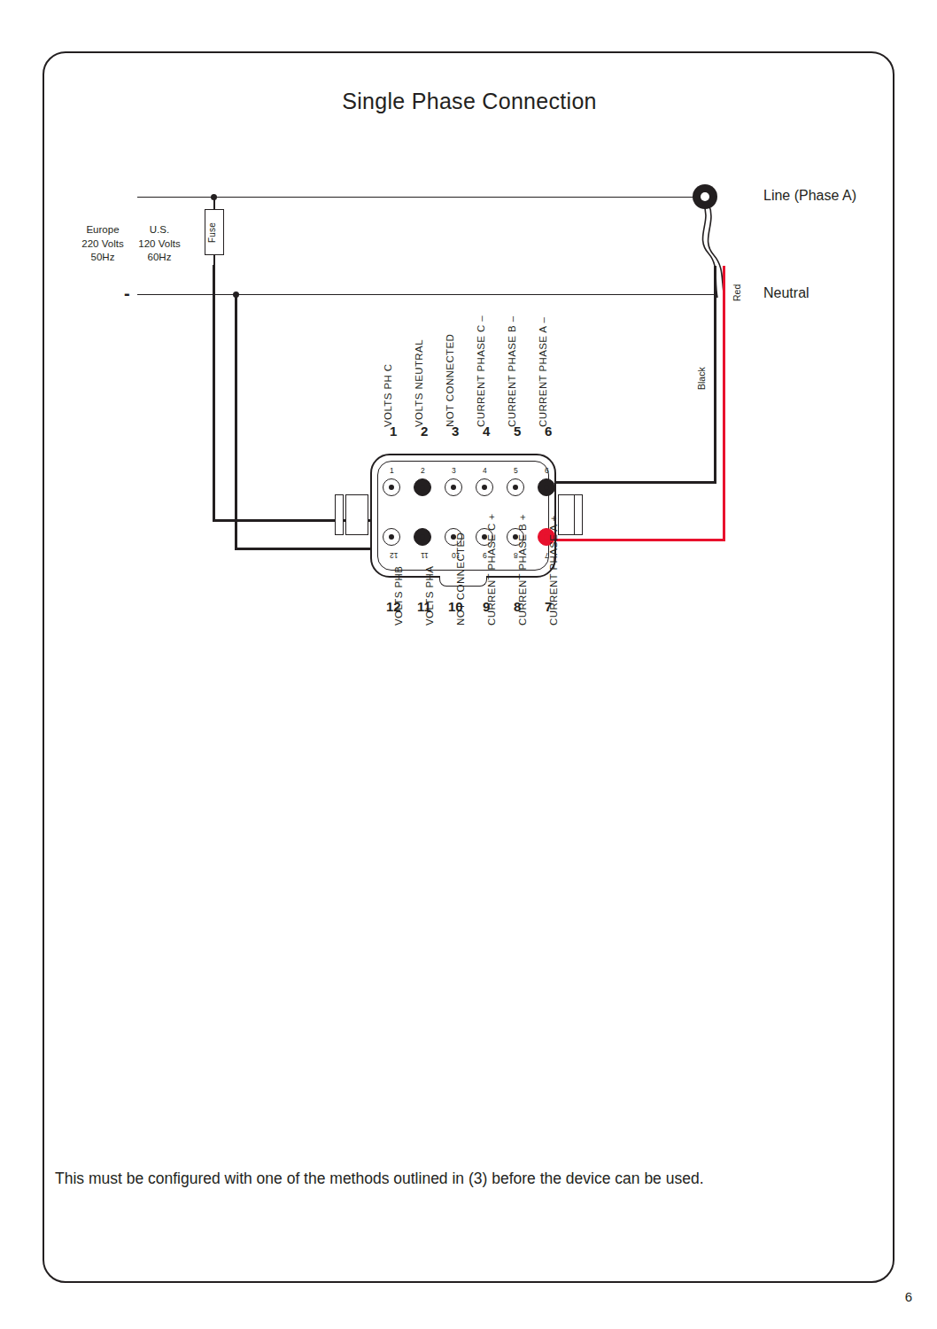Single Phase Connection
Line (Phase A)
Neutral
-
Europe
U.S.
220 Volts
120 Volts
50Hz
60Hz
Fuse
Black
Red
1 2 3 4 5 6
VOLTS PH C
VOLTS NEUTRAL
NOT CONNECTED
CURRENT PHASE C –
CURRENT PHASE B –
CURRENT PHASE A –
1
2
3
4
5
6
12
11
10
9
8
7
12 11 10 9 8 7
VOLTS PHB
VOLTS PHA
NOT CONNECTED
CURRENT PHASE C +
CURRENT PHASE B +
CURRENT PHASE A +
This must be configured with one of the methods outlined in (3) before the device can be used.
6